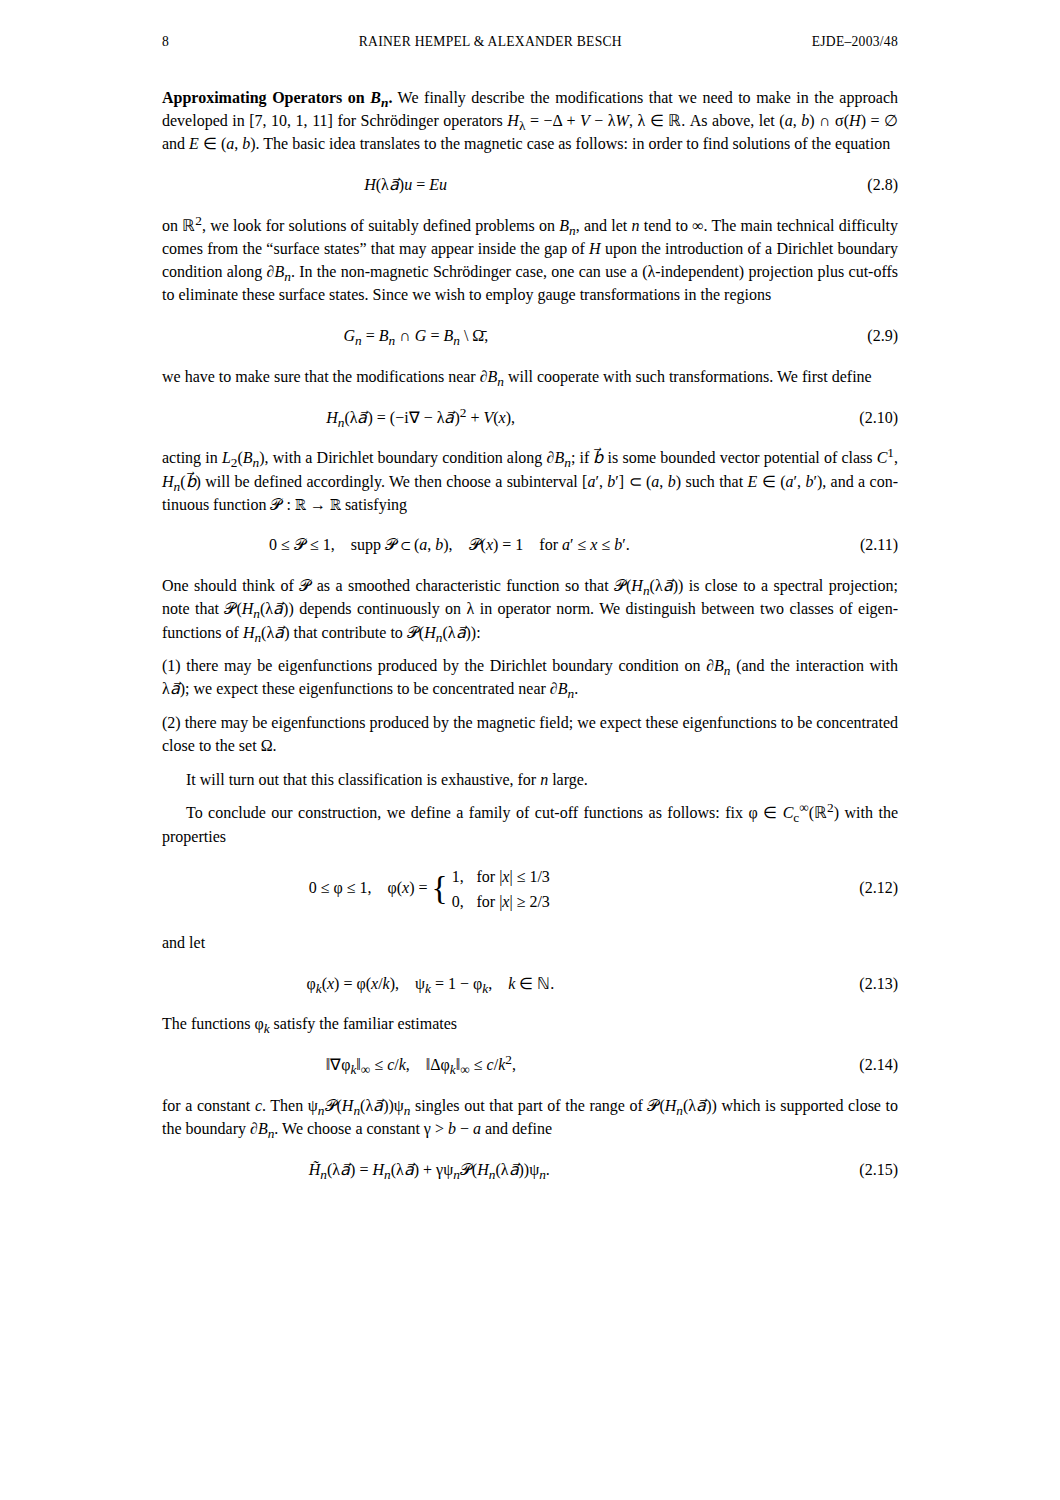8 Rainer Hempel & Alexander Besch EJDE–2003/48
Approximating Operators on Bn. We finally describe the modifications that we need to make in the approach developed in [7, 10, 1, 11] for Schrödinger operators Hλ = −Δ + V − λW, λ ∈ ℝ. As above, let (a, b) ∩ σ(H) = ∅ and E ∈ (a, b). The basic idea translates to the magnetic case as follows: in order to find solutions of the equation
H(λa⃗)u = Eu (2.8)
on ℝ2, we look for solutions of suitably defined problems on Bn, and let n tend to ∞. The main technical difficulty comes from the “surface states” that may appear inside the gap of H upon the introduction of a Dirichlet boundary condition along ∂Bn. In the non-magnetic Schrödinger case, one can use a (λ-independent) projection plus cut-offs to eliminate these surface states. Since we wish to employ gauge transformations in the regions
Gn = Bn ∩ G = Bn \ Ω̄, (2.9)
we have to make sure that the modifications near ∂Bn will cooperate with such transformations. We first define
Hn(λa⃗) = (−i∇ − λa⃗)2 + V(x), (2.10)
acting in L2(Bn), with a Dirichlet boundary condition along ∂Bn; if b⃗ is some bounded vector potential of class C1, Hn(b⃗) will be defined accordingly. We then choose a subinterval [a′, b′] ⊂ (a, b) such that E ∈ (a′, b′), and a continuous function 𝒫 : ℝ → ℝ satisfying
0 ≤ 𝒫 ≤ 1, supp 𝒫 ⊂ (a, b), 𝒫(x) = 1 for a′ ≤ x ≤ b′. (2.11)
One should think of 𝒫 as a smoothed characteristic function so that 𝒫(Hn(λa⃗)) is close to a spectral projection; note that 𝒫(Hn(λa⃗)) depends continuously on λ in operator norm. We distinguish between two classes of eigenfunctions of Hn(λa⃗) that contribute to 𝒫(Hn(λa⃗)):
(1) there may be eigenfunctions produced by the Dirichlet boundary condition on ∂Bn (and the interaction with λa⃗); we expect these eigenfunctions to be concentrated near ∂Bn.
(2) there may be eigenfunctions produced by the magnetic field; we expect these eigenfunctions to be concentrated close to the set Ω.
It will turn out that this classification is exhaustive, for n large.
To conclude our construction, we define a family of cut-off functions as follows: fix φ ∈ Cc∞(ℝ2) with the properties
0 ≤ φ ≤ 1, φ(x) = { 1, for |x| ≤ 1/3 0, for |x| ≥ 2/3 (2.12)
and let
φk(x) = φ(x/k), ψk = 1 − φk, k ∈ ℕ. (2.13)
The functions φk satisfy the familiar estimates
‖∇φk‖∞ ≤ c/k, ‖Δφk‖∞ ≤ c/k2, (2.14)
for a constant c. Then ψn𝒫(Hn(λa⃗))ψn singles out that part of the range of 𝒫(Hn(λa⃗)) which is supported close to the boundary ∂Bn. We choose a constant γ > b − a and define
H̃n(λa⃗) = Hn(λa⃗) + γψn𝒫(Hn(λa⃗))ψn. (2.15)